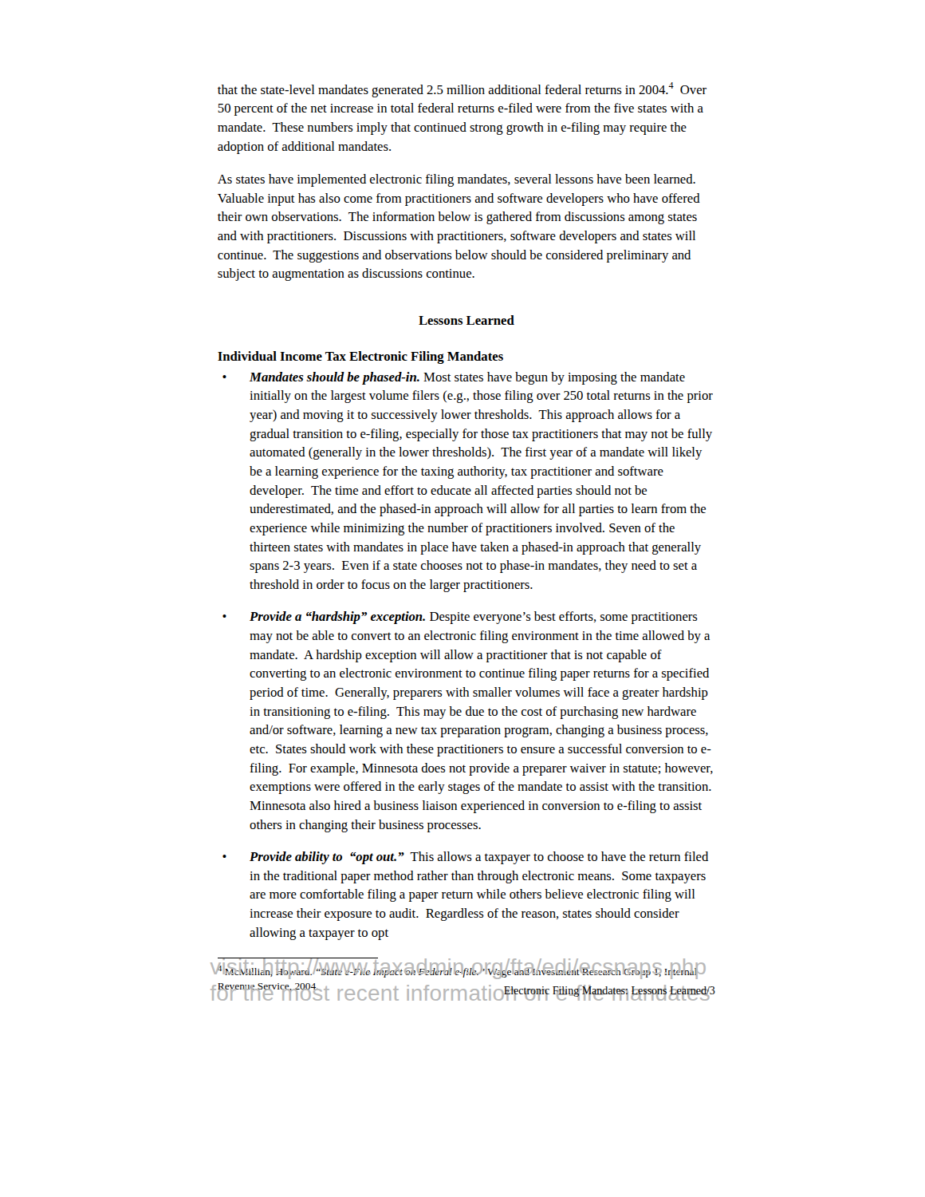that the state-level mandates generated 2.5 million additional federal returns in 2004.4 Over 50 percent of the net increase in total federal returns e-filed were from the five states with a mandate. These numbers imply that continued strong growth in e-filing may require the adoption of additional mandates.
As states have implemented electronic filing mandates, several lessons have been learned. Valuable input has also come from practitioners and software developers who have offered their own observations. The information below is gathered from discussions among states and with practitioners. Discussions with practitioners, software developers and states will continue. The suggestions and observations below should be considered preliminary and subject to augmentation as discussions continue.
Lessons Learned
Individual Income Tax Electronic Filing Mandates
Mandates should be phased-in. Most states have begun by imposing the mandate initially on the largest volume filers (e.g., those filing over 250 total returns in the prior year) and moving it to successively lower thresholds. This approach allows for a gradual transition to e-filing, especially for those tax practitioners that may not be fully automated (generally in the lower thresholds). The first year of a mandate will likely be a learning experience for the taxing authority, tax practitioner and software developer. The time and effort to educate all affected parties should not be underestimated, and the phased-in approach will allow for all parties to learn from the experience while minimizing the number of practitioners involved. Seven of the thirteen states with mandates in place have taken a phased-in approach that generally spans 2-3 years. Even if a state chooses not to phase-in mandates, they need to set a threshold in order to focus on the larger practitioners.
Provide a “hardship” exception. Despite everyone’s best efforts, some practitioners may not be able to convert to an electronic filing environment in the time allowed by a mandate. A hardship exception will allow a practitioner that is not capable of converting to an electronic environment to continue filing paper returns for a specified period of time. Generally, preparers with smaller volumes will face a greater hardship in transitioning to e-filing. This may be due to the cost of purchasing new hardware and/or software, learning a new tax preparation program, changing a business process, etc. States should work with these practitioners to ensure a successful conversion to e-filing. For example, Minnesota does not provide a preparer waiver in statute; however, exemptions were offered in the early stages of the mandate to assist with the transition. Minnesota also hired a business liaison experienced in conversion to e-filing to assist others in changing their business processes.
Provide ability to “opt out.” This allows a taxpayer to choose to have the return filed in the traditional paper method rather than through electronic means. Some taxpayers are more comfortable filing a paper return while others believe electronic filing will increase their exposure to audit. Regardless of the reason, states should consider allowing a taxpayer to opt
4 McMillian, Howard. “State e-File Impact on Federal e-file.” Wage and Investment Research Group 1, Internal Revenue Service, 2004.
visit: http://www.taxadmin.org/fta/edi/ecsnaps.php
for the most recent information on e-file mandates
Electronic Filing Mandates: Lessons Learned/3